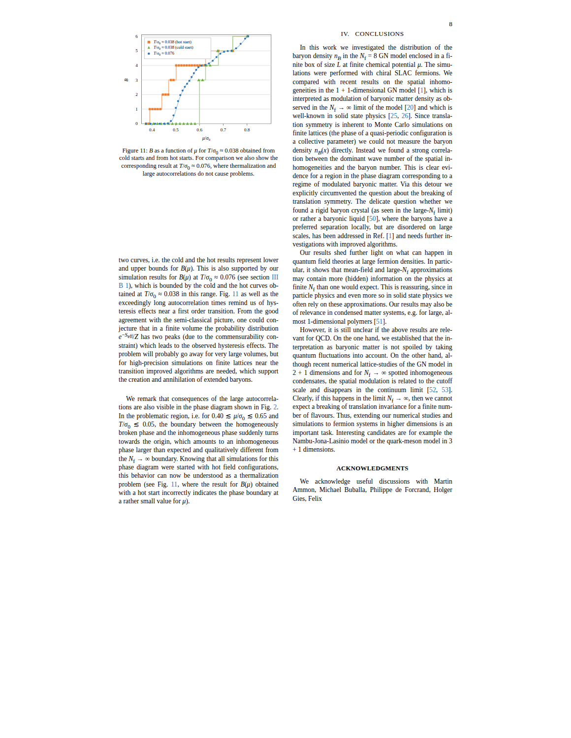8
0 1 2 3 4 5 6 B 0.4 0.5 0.6 0.7 0.8 μ/σ0 T/σ0 ≈ 0.038 (hot start) T/σ0 ≈ 0.038 (cold start) T/σ0 ≈ 0.076
Figure 11: B as a function of μ for T/σ0 ≈ 0.038 obtained from cold starts and from hot starts. For comparison we also show the corresponding result at T/σ0 ≈ 0.076, where thermalization and large autocorrelations do not cause problems.
two curves, i.e. the cold and the hot results represent lower and upper bounds for B(μ). This is also supported by our simulation results for B(μ) at T/σ0 ≈ 0.076 (see section III B 1), which is bounded by the cold and the hot curves obtained at T/σ0 ≈ 0.038 in this range. Fig. 11 as well as the exceedingly long autocorrelation times remind us of hysteresis effects near a first order transition. From the good agreement with the semi-classical picture, one could conjecture that in a finite volume the probability distribution e−Seff/Z has two peaks (due to the commensurability constraint) which leads to the observed hysteresis effects. The problem will probably go away for very large volumes, but for high-precision simulations on finite lattices near the transition improved algorithms are needed, which support the creation and annihilation of extended baryons.
We remark that consequences of the large autocorrelations are also visible in the phase diagram shown in Fig. 2. In the problematic region, i.e. for 0.40 ≲ μ/σ0 ≲ 0.65 and T/σ0 ≲ 0.05, the boundary between the homogeneously broken phase and the inhomogeneous phase suddenly turns towards the origin, which amounts to an inhomogeneous phase larger than expected and qualitatively different from the Nf → ∞ boundary. Knowing that all simulations for this phase diagram were started with hot field configurations, this behavior can now be understood as a thermalization problem (see Fig. 11, where the result for B(μ) obtained with a hot start incorrectly indicates the phase boundary at a rather small value for μ).
IV. Conclusions
In this work we investigated the distribution of the baryon density nB in the Nf = 8 GN model enclosed in a finite box of size L at finite chemical potential μ. The simulations were performed with chiral SLAC fermions. We compared with recent results on the spatial inhomogeneities in the 1 + 1-dimensional GN model [1], which is interpreted as modulation of baryonic matter density as observed in the Nf → ∞ limit of the model [20] and which is well-known in solid state physics [25, 26]. Since translation symmetry is inherent to Monte Carlo simulations on finite lattices (the phase of a quasi-periodic configuration is a collective parameter) we could not measure the baryon density nB(x) directly. Instead we found a strong correlation between the dominant wave number of the spatial inhomogeneities and the baryon number. This is clear evidence for a region in the phase diagram corresponding to a regime of modulated baryonic matter. Via this detour we explicitly circumvented the question about the breaking of translation symmetry. The delicate question whether we found a rigid baryon crystal (as seen in the large-Nf limit) or rather a baryonic liquid [50], where the baryons have a preferred separation locally, but are disordered on large scales, has been addressed in Ref. [1] and needs further investigations with improved algorithms.
Our results shed further light on what can happen in quantum field theories at large fermion densities. In particular, it shows that mean-field and large-Nf approximations may contain more (hidden) information on the physics at finite Nf than one would expect. This is reassuring, since in particle physics and even more so in solid state physics we often rely on these approximations. Our results may also be of relevance in condensed matter systems, e.g. for large, almost 1-dimensional polymers [51].
However, it is still unclear if the above results are relevant for QCD. On the one hand, we established that the interpretation as baryonic matter is not spoiled by taking quantum fluctuations into account. On the other hand, although recent numerical lattice-studies of the GN model in 2 + 1 dimensions and for Nf → ∞ spotted inhomogeneous condensates, the spatial modulation is related to the cutoff scale and disappears in the continuum limit [52, 53]. Clearly, if this happens in the limit Nf → ∞, then we cannot expect a breaking of translation invariance for a finite number of flavours. Thus, extending our numerical studies and simulations to fermion systems in higher dimensions is an important task. Interesting candidates are for example the Nambu-Jona-Lasinio model or the quark-meson model in 3 + 1 dimensions.
Acknowledgments
We acknowledge useful discussions with Martin Ammon, Michael Buballa, Philippe de Forcrand, Holger Gies, Felix